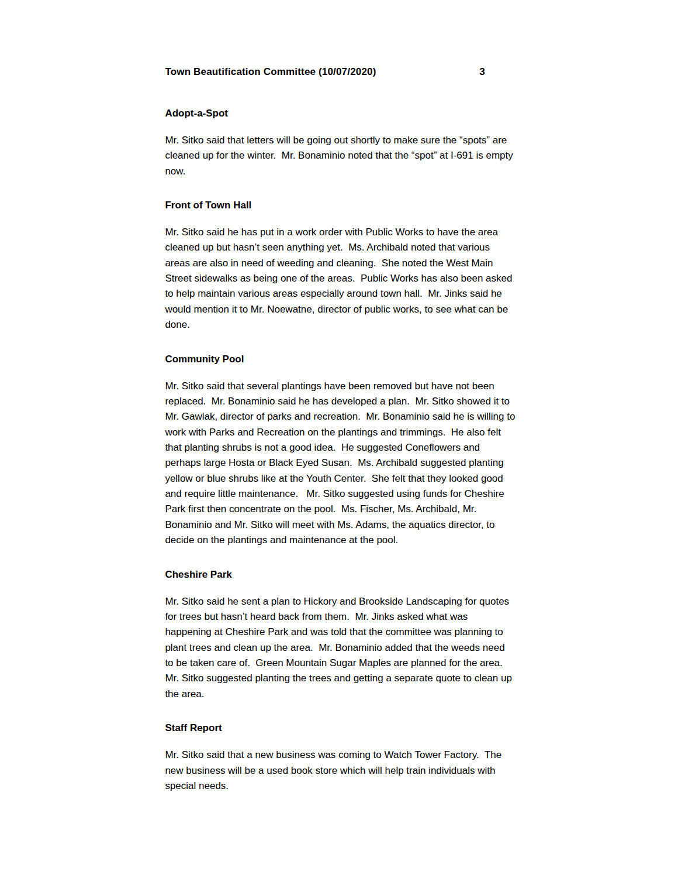Town Beautification Committee (10/07/2020) 3
Adopt-a-Spot
Mr. Sitko said that letters will be going out shortly to make sure the “spots” are cleaned up for the winter. Mr. Bonaminio noted that the “spot” at I-691 is empty now.
Front of Town Hall
Mr. Sitko said he has put in a work order with Public Works to have the area cleaned up but hasn’t seen anything yet. Ms. Archibald noted that various areas are also in need of weeding and cleaning. She noted the West Main Street sidewalks as being one of the areas. Public Works has also been asked to help maintain various areas especially around town hall. Mr. Jinks said he would mention it to Mr. Noewatne, director of public works, to see what can be done.
Community Pool
Mr. Sitko said that several plantings have been removed but have not been replaced. Mr. Bonaminio said he has developed a plan. Mr. Sitko showed it to Mr. Gawlak, director of parks and recreation. Mr. Bonaminio said he is willing to work with Parks and Recreation on the plantings and trimmings. He also felt that planting shrubs is not a good idea. He suggested Coneflowers and perhaps large Hosta or Black Eyed Susan. Ms. Archibald suggested planting yellow or blue shrubs like at the Youth Center. She felt that they looked good and require little maintenance. Mr. Sitko suggested using funds for Cheshire Park first then concentrate on the pool. Ms. Fischer, Ms. Archibald, Mr. Bonaminio and Mr. Sitko will meet with Ms. Adams, the aquatics director, to decide on the plantings and maintenance at the pool.
Cheshire Park
Mr. Sitko said he sent a plan to Hickory and Brookside Landscaping for quotes for trees but hasn’t heard back from them. Mr. Jinks asked what was happening at Cheshire Park and was told that the committee was planning to plant trees and clean up the area. Mr. Bonaminio added that the weeds need to be taken care of. Green Mountain Sugar Maples are planned for the area. Mr. Sitko suggested planting the trees and getting a separate quote to clean up the area.
Staff Report
Mr. Sitko said that a new business was coming to Watch Tower Factory. The new business will be a used book store which will help train individuals with special needs.